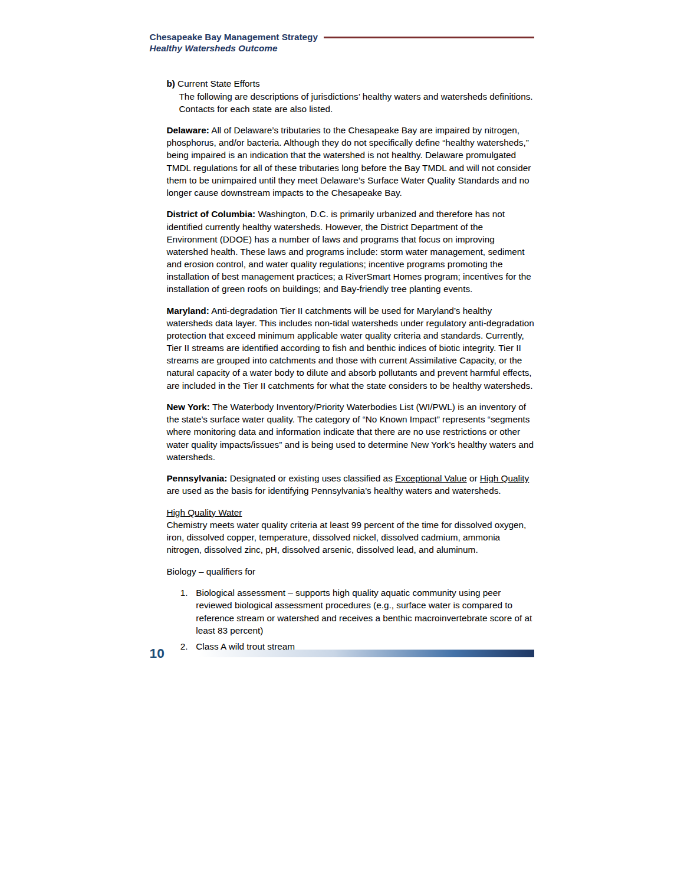Chesapeake Bay Management Strategy
Healthy Watersheds Outcome
b) Current State Efforts
The following are descriptions of jurisdictions’ healthy waters and watersheds definitions. Contacts for each state are also listed.
Delaware: All of Delaware’s tributaries to the Chesapeake Bay are impaired by nitrogen, phosphorus, and/or bacteria. Although they do not specifically define “healthy watersheds,” being impaired is an indication that the watershed is not healthy. Delaware promulgated TMDL regulations for all of these tributaries long before the Bay TMDL and will not consider them to be unimpaired until they meet Delaware’s Surface Water Quality Standards and no longer cause downstream impacts to the Chesapeake Bay.
District of Columbia: Washington, D.C. is primarily urbanized and therefore has not identified currently healthy watersheds. However, the District Department of the Environment (DDOE) has a number of laws and programs that focus on improving watershed health. These laws and programs include: storm water management, sediment and erosion control, and water quality regulations; incentive programs promoting the installation of best management practices; a RiverSmart Homes program; incentives for the installation of green roofs on buildings; and Bay-friendly tree planting events.
Maryland: Anti-degradation Tier II catchments will be used for Maryland’s healthy watersheds data layer. This includes non-tidal watersheds under regulatory anti-degradation protection that exceed minimum applicable water quality criteria and standards. Currently, Tier II streams are identified according to fish and benthic indices of biotic integrity. Tier II streams are grouped into catchments and those with current Assimilative Capacity, or the natural capacity of a water body to dilute and absorb pollutants and prevent harmful effects, are included in the Tier II catchments for what the state considers to be healthy watersheds.
New York: The Waterbody Inventory/Priority Waterbodies List (WI/PWL) is an inventory of the state’s surface water quality. The category of “No Known Impact” represents “segments where monitoring data and information indicate that there are no use restrictions or other water quality impacts/issues” and is being used to determine New York’s healthy waters and watersheds.
Pennsylvania: Designated or existing uses classified as Exceptional Value or High Quality are used as the basis for identifying Pennsylvania’s healthy waters and watersheds.
High Quality Water
Chemistry meets water quality criteria at least 99 percent of the time for dissolved oxygen, iron, dissolved copper, temperature, dissolved nickel, dissolved cadmium, ammonia nitrogen, dissolved zinc, pH, dissolved arsenic, dissolved lead, and aluminum.
Biology – qualifiers for
Biological assessment – supports high quality aquatic community using peer reviewed biological assessment procedures (e.g., surface water is compared to reference stream or watershed and receives a benthic macroinvertebrate score of at least 83 percent)
Class A wild trout stream
10